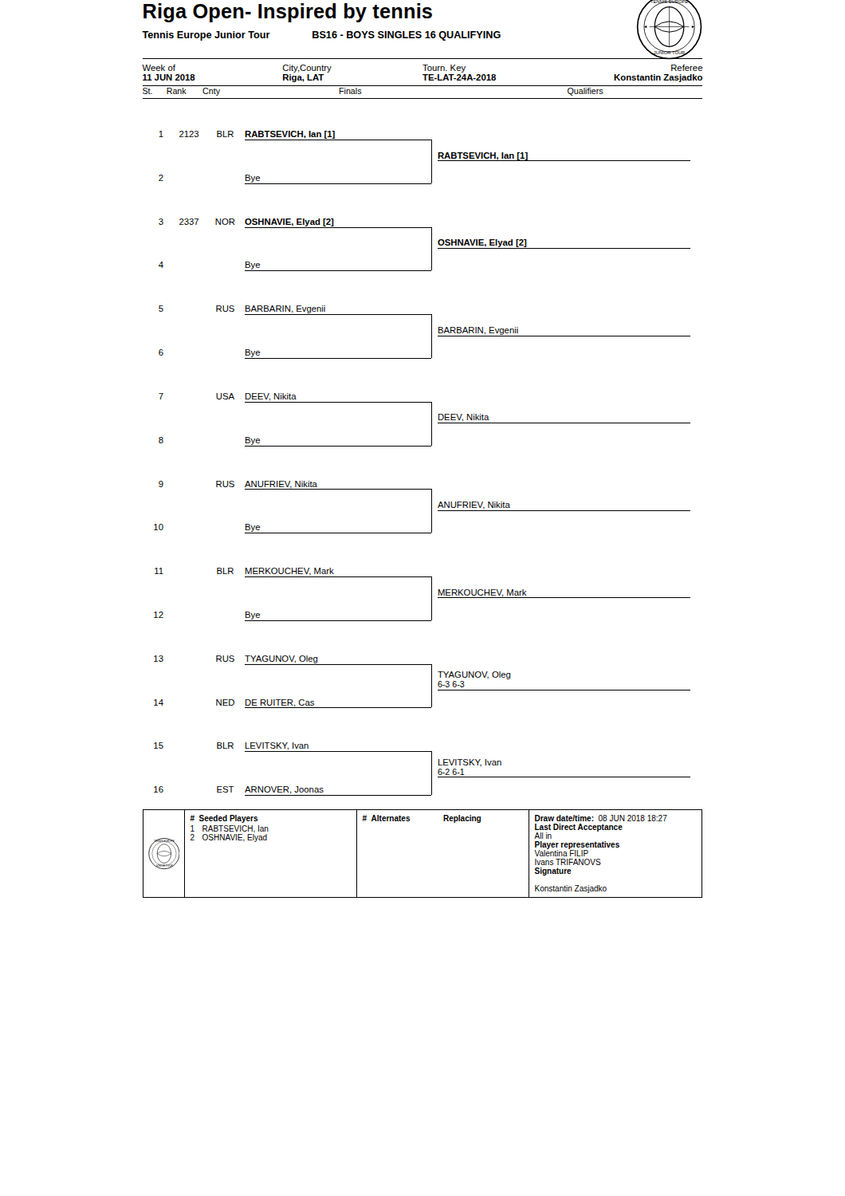TENNIS EUROPE JUNIOR TOUR
Riga Open- Inspired by tennis
Tennis Europe Junior Tour BS16 - BOYS SINGLES 16 QUALIFYING
Week of
11 JUN 2018
City,Country
Riga, LAT
Tourn. Key
TE-LAT-24A-2018
Referee
Konstantin Zasjadko
St.
Rank
Cnty
Finals
Qualifiers
1
2123
BLR
RABTSEVICH, Ian [1]
2
Bye
RABTSEVICH, Ian [1]
3
2337
NOR
OSHNAVIE, Elyad [2]
4
Bye
OSHNAVIE, Elyad [2]
5
RUS
BARBARIN, Evgenii
6
Bye
BARBARIN, Evgenii
7
USA
DEEV, Nikita
8
Bye
DEEV, Nikita
9
RUS
ANUFRIEV, Nikita
10
Bye
ANUFRIEV, Nikita
11
BLR
MERKOUCHEV, Mark
12
Bye
MERKOUCHEV, Mark
13
RUS
TYAGUNOV, Oleg
14
NED
DE RUITER, Cas
TYAGUNOV, Oleg
6-3 6-3
15
BLR
LEVITSKY, Ivan
16
EST
ARNOVER, Joonas
LEVITSKY, Ivan
6-2 6-1
TENNIS EUROPE JUNIOR TOUR
# Seeded Players
1 RABTSEVICH, Ian
2 OSHNAVIE, Elyad
# Alternates
Replacing
Draw date/time: 08 JUN 2018 18:27
Last Direct Acceptance
All in
Player representatives
Valentina FILIP
Ivans TRIFANOVS
Signature
Konstantin Zasjadko